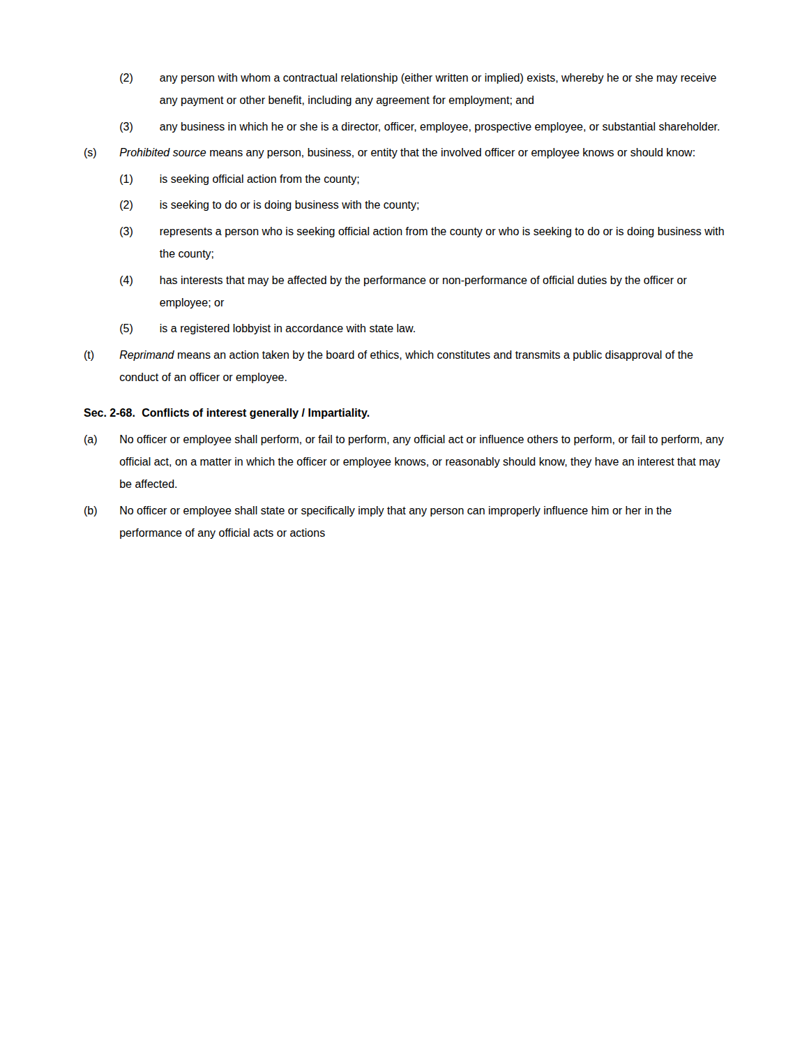(2) any person with whom a contractual relationship (either written or implied) exists, whereby he or she may receive any payment or other benefit, including any agreement for employment; and
(3) any business in which he or she is a director, officer, employee, prospective employee, or substantial shareholder.
(s) Prohibited source means any person, business, or entity that the involved officer or employee knows or should know:
(1) is seeking official action from the county;
(2) is seeking to do or is doing business with the county;
(3) represents a person who is seeking official action from the county or who is seeking to do or is doing business with the county;
(4) has interests that may be affected by the performance or non-performance of official duties by the officer or employee; or
(5) is a registered lobbyist in accordance with state law.
(t) Reprimand means an action taken by the board of ethics, which constitutes and transmits a public disapproval of the conduct of an officer or employee.
Sec. 2-68. Conflicts of interest generally / Impartiality.
(a) No officer or employee shall perform, or fail to perform, any official act or influence others to perform, or fail to perform, any official act, on a matter in which the officer or employee knows, or reasonably should know, they have an interest that may be affected.
(b) No officer or employee shall state or specifically imply that any person can improperly influence him or her in the performance of any official acts or actions